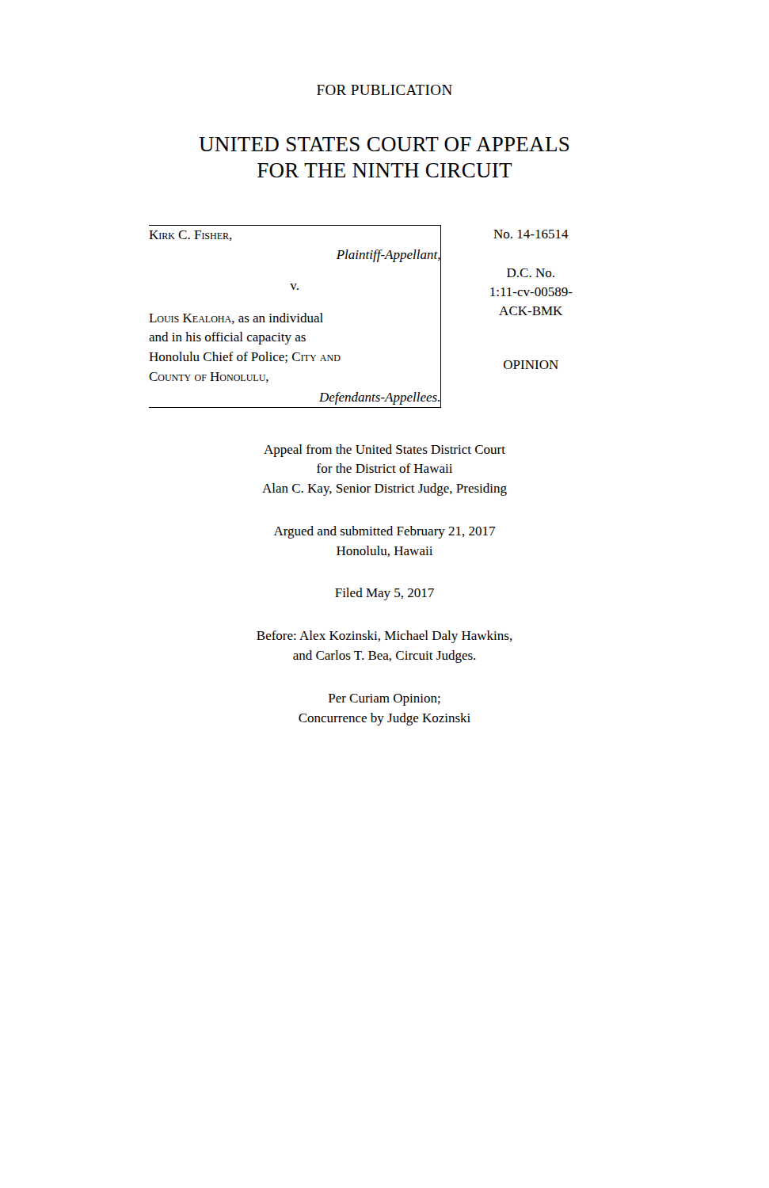FOR PUBLICATION
UNITED STATES COURT OF APPEALS
FOR THE NINTH CIRCUIT
| Kirk C. Fisher , Plaintiff-Appellant, v. Louis Kealoha , as an individual and in his official capacity as Honolulu Chief of Police; City and County of Honolulu , Defendants-Appellees. | No. 14-16514 D.C. No. 1:11-cv-00589- ACK-BMK OPINION |
Appeal from the United States District Court
for the District of Hawaii
Alan C. Kay, Senior District Judge, Presiding
Argued and submitted February 21, 2017
Honolulu, Hawaii
Filed May 5, 2017
Before: Alex Kozinski, Michael Daly Hawkins,
and Carlos T. Bea, Circuit Judges.
Per Curiam Opinion;
Concurrence by Judge Kozinski